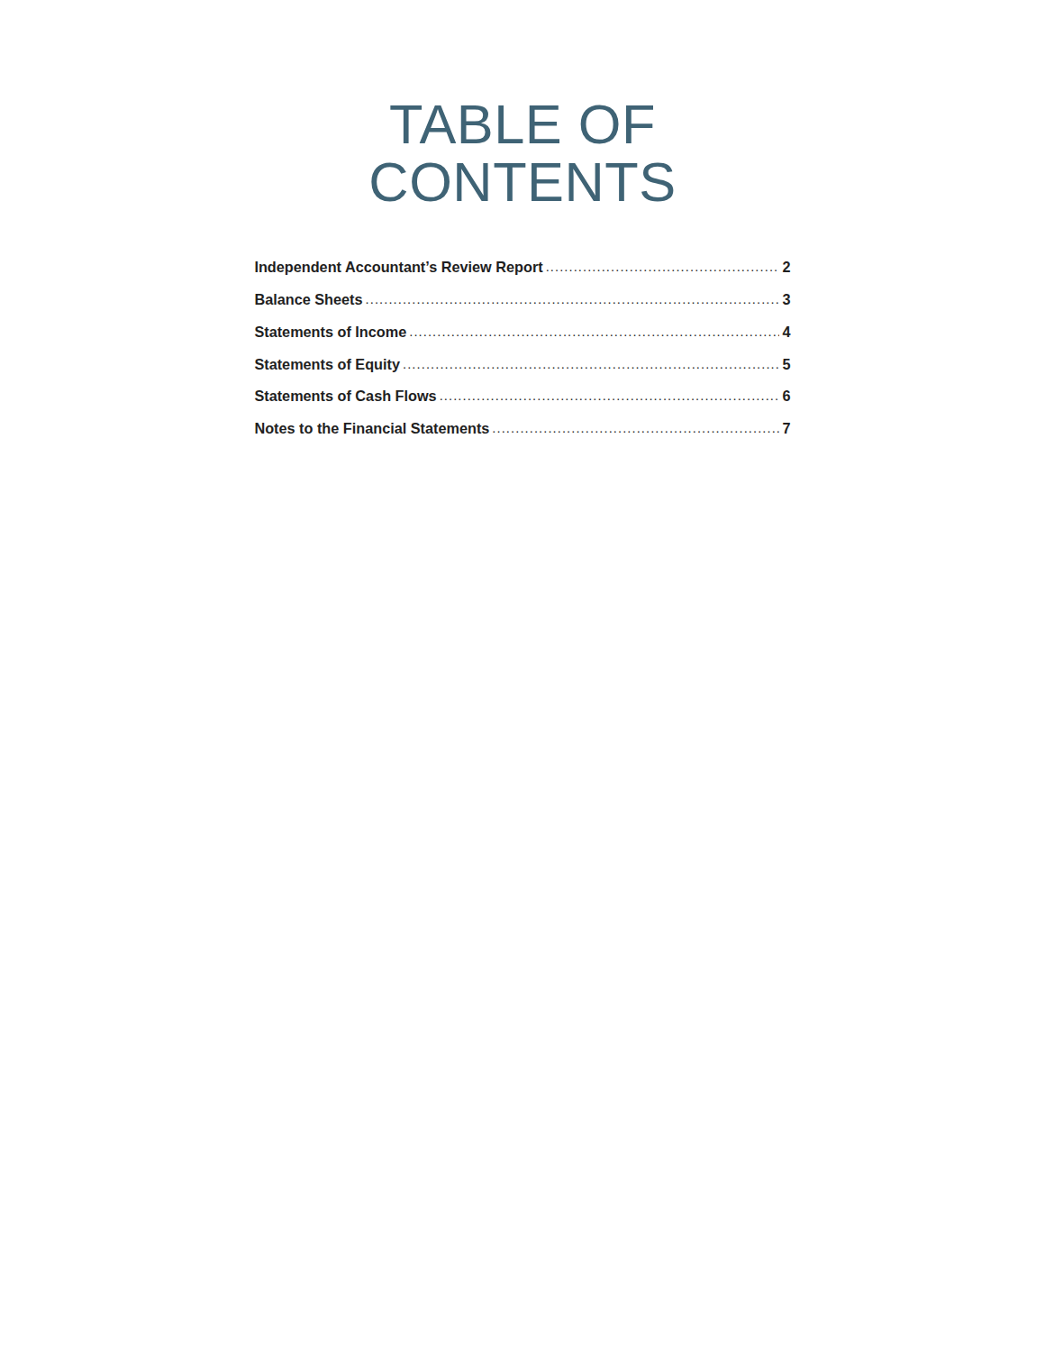TABLE OF CONTENTS
Independent Accountant’s Review Report ........................................................................................................... 2
Balance Sheets ................................................................................................................................................. 3
Statements of Income ................................................................................................................................. 4
Statements of Equity ................................................................................................................................... 5
Statements of Cash Flows ......................................................................................................................... 6
Notes to the Financial Statements ......................................................................................................... 7